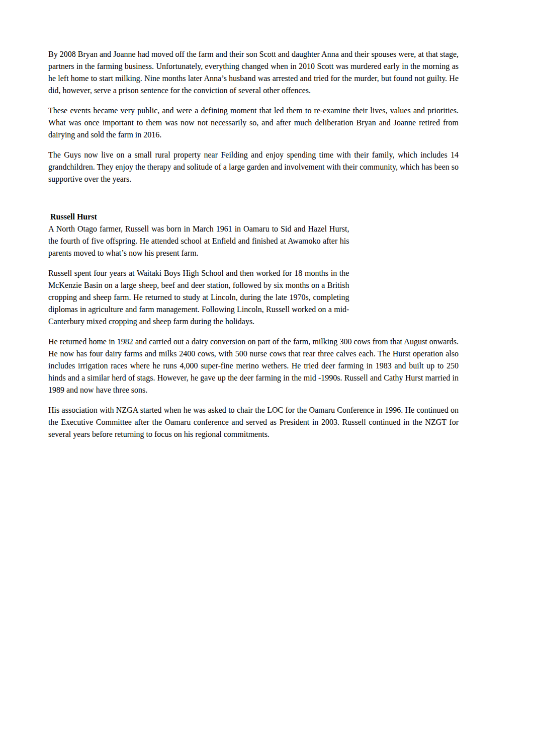By 2008 Bryan and Joanne had moved off the farm and their son Scott and daughter Anna and their spouses were, at that stage, partners in the farming business. Unfortunately, everything changed when in 2010 Scott was murdered early in the morning as he left home to start milking. Nine months later Anna’s husband was arrested and tried for the murder, but found not guilty. He did, however, serve a prison sentence for the conviction of several other offences.
These events became very public, and were a defining moment that led them to re-examine their lives, values and priorities. What was once important to them was now not necessarily so, and after much deliberation Bryan and Joanne retired from dairying and sold the farm in 2016.
The Guys now live on a small rural property near Feilding and enjoy spending time with their family, which includes 14 grandchildren. They enjoy the therapy and solitude of a large garden and involvement with their community, which has been so supportive over the years.
Russell Hurst
A North Otago farmer, Russell was born in March 1961 in Oamaru to Sid and Hazel Hurst, the fourth of five offspring. He attended school at Enfield and finished at Awamoko after his parents moved to what’s now his present farm.
Russell spent four years at Waitaki Boys High School and then worked for 18 months in the McKenzie Basin on a large sheep, beef and deer station, followed by six months on a British cropping and sheep farm. He returned to study at Lincoln, during the late 1970s, completing diplomas in agriculture and farm management. Following Lincoln, Russell worked on a mid-Canterbury mixed cropping and sheep farm during the holidays.
He returned home in 1982 and carried out a dairy conversion on part of the farm, milking 300 cows from that August onwards. He now has four dairy farms and milks 2400 cows, with 500 nurse cows that rear three calves each. The Hurst operation also includes irrigation races where he runs 4,000 super-fine merino wethers. He tried deer farming in 1983 and built up to 250 hinds and a similar herd of stags. However, he gave up the deer farming in the mid -1990s. Russell and Cathy Hurst married in 1989 and now have three sons.
His association with NZGA started when he was asked to chair the LOC for the Oamaru Conference in 1996. He continued on the Executive Committee after the Oamaru conference and served as President in 2003. Russell continued in the NZGT for several years before returning to focus on his regional commitments.